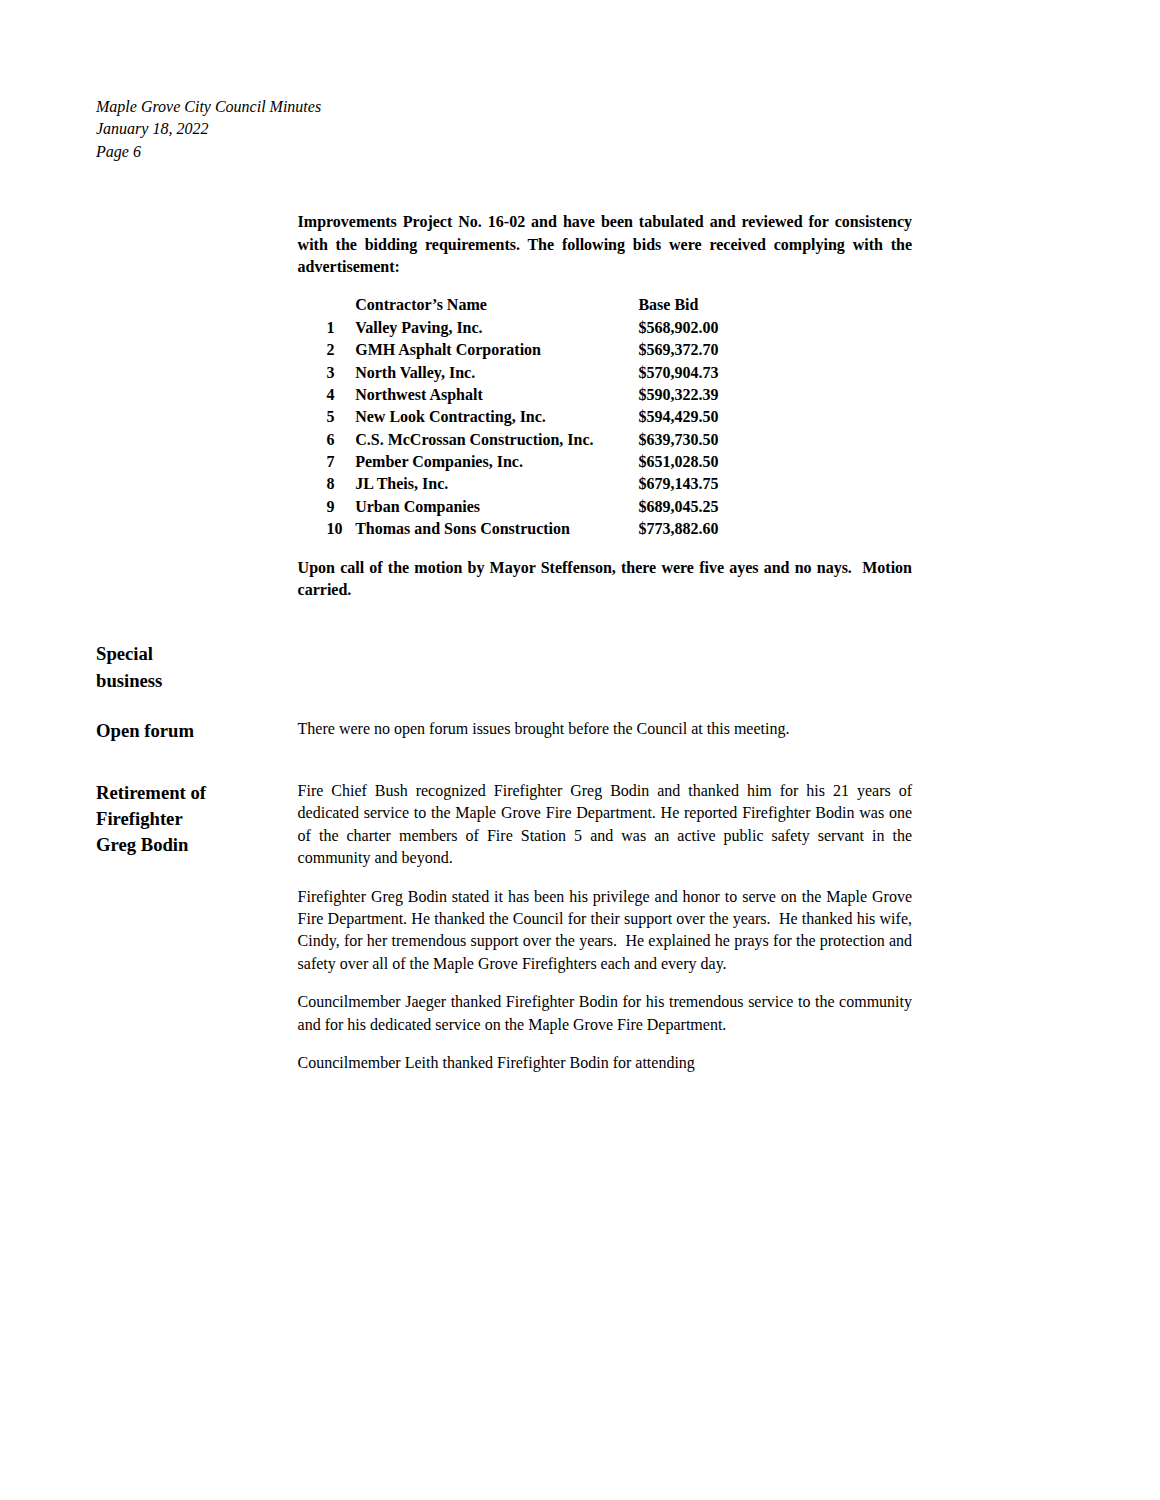Maple Grove City Council Minutes
January 18, 2022
Page 6
Improvements Project No. 16-02 and have been tabulated and reviewed for consistency with the bidding requirements. The following bids were received complying with the advertisement:
| | Contractor’s Name | Base Bid |
| --- | --- | --- |
| 1 | Valley Paving, Inc. | $568,902.00 |
| 2 | GMH Asphalt Corporation | $569,372.70 |
| 3 | North Valley, Inc. | $570,904.73 |
| 4 | Northwest Asphalt | $590,322.39 |
| 5 | New Look Contracting, Inc. | $594,429.50 |
| 6 | C.S. McCrossan Construction, Inc. | $639,730.50 |
| 7 | Pember Companies, Inc. | $651,028.50 |
| 8 | JL Theis, Inc. | $679,143.75 |
| 9 | Urban Companies | $689,045.25 |
| 10 | Thomas and Sons Construction | $773,882.60 |
Upon call of the motion by Mayor Steffenson, there were five ayes and no nays. Motion carried.
Special
business
Open forum
There were no open forum issues brought before the Council at this meeting.
Retirement of
Firefighter
Greg Bodin
Fire Chief Bush recognized Firefighter Greg Bodin and thanked him for his 21 years of dedicated service to the Maple Grove Fire Department. He reported Firefighter Bodin was one of the charter members of Fire Station 5 and was an active public safety servant in the community and beyond.
Firefighter Greg Bodin stated it has been his privilege and honor to serve on the Maple Grove Fire Department. He thanked the Council for their support over the years. He thanked his wife, Cindy, for her tremendous support over the years. He explained he prays for the protection and safety over all of the Maple Grove Firefighters each and every day.
Councilmember Jaeger thanked Firefighter Bodin for his tremendous service to the community and for his dedicated service on the Maple Grove Fire Department.
Councilmember Leith thanked Firefighter Bodin for attending